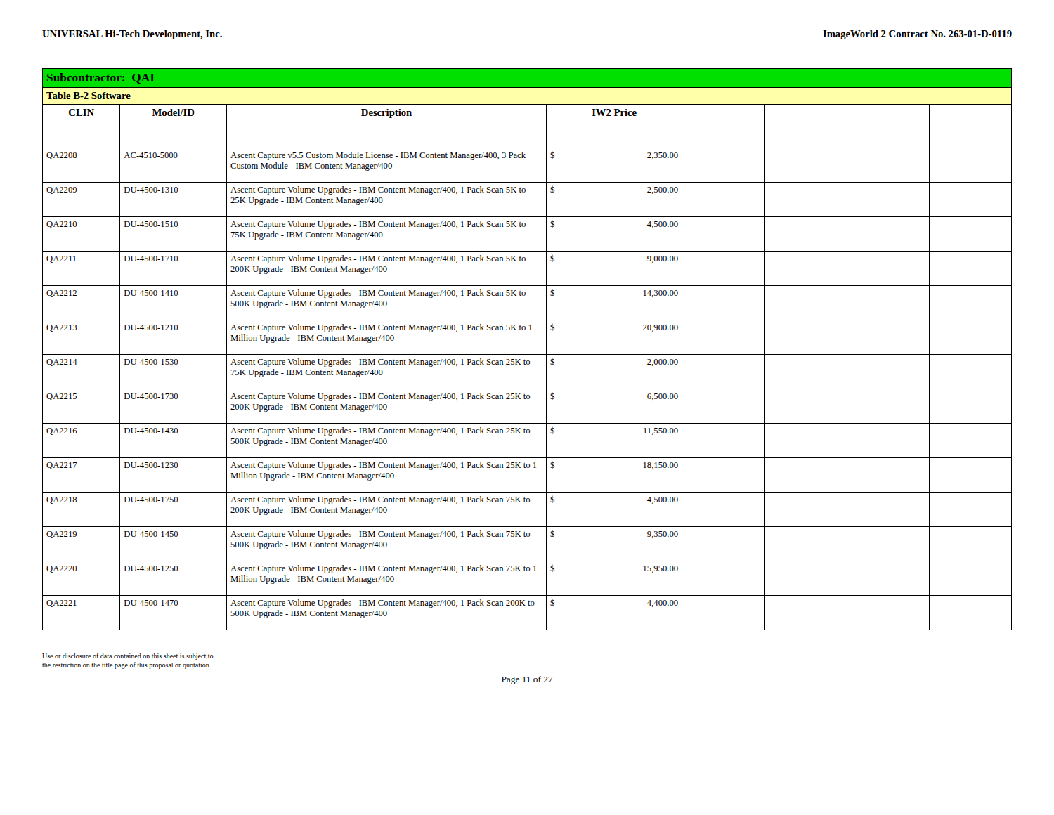UNIVERSAL Hi-Tech Development, Inc.
ImageWorld 2 Contract No. 263-01-D-0119
| Subcontractor: QAI |
| Table B-2 Software |
| CLIN | Model/ID | Description | IW2 Price | | | | |
| QA2208 | AC-4510-5000 | Ascent Capture v5.5 Custom Module License - IBM Content Manager/400, 3 Pack Custom Module - IBM Content Manager/400 | $ 2,350.00 | | | | |
| QA2209 | DU-4500-1310 | Ascent Capture Volume Upgrades - IBM Content Manager/400, 1 Pack Scan 5K to 25K Upgrade - IBM Content Manager/400 | $ 2,500.00 | | | | |
| QA2210 | DU-4500-1510 | Ascent Capture Volume Upgrades - IBM Content Manager/400, 1 Pack Scan 5K to 75K Upgrade - IBM Content Manager/400 | $ 4,500.00 | | | | |
| QA2211 | DU-4500-1710 | Ascent Capture Volume Upgrades - IBM Content Manager/400, 1 Pack Scan 5K to 200K Upgrade - IBM Content Manager/400 | $ 9,000.00 | | | | |
| QA2212 | DU-4500-1410 | Ascent Capture Volume Upgrades - IBM Content Manager/400, 1 Pack Scan 5K to 500K Upgrade - IBM Content Manager/400 | $ 14,300.00 | | | | |
| QA2213 | DU-4500-1210 | Ascent Capture Volume Upgrades - IBM Content Manager/400, 1 Pack Scan 5K to 1 Million Upgrade - IBM Content Manager/400 | $ 20,900.00 | | | | |
| QA2214 | DU-4500-1530 | Ascent Capture Volume Upgrades - IBM Content Manager/400, 1 Pack Scan 25K to 75K Upgrade - IBM Content Manager/400 | $ 2,000.00 | | | | |
| QA2215 | DU-4500-1730 | Ascent Capture Volume Upgrades - IBM Content Manager/400, 1 Pack Scan 25K to 200K Upgrade - IBM Content Manager/400 | $ 6,500.00 | | | | |
| QA2216 | DU-4500-1430 | Ascent Capture Volume Upgrades - IBM Content Manager/400, 1 Pack Scan 25K to 500K Upgrade - IBM Content Manager/400 | $ 11,550.00 | | | | |
| QA2217 | DU-4500-1230 | Ascent Capture Volume Upgrades - IBM Content Manager/400, 1 Pack Scan 25K to 1 Million Upgrade - IBM Content Manager/400 | $ 18,150.00 | | | | |
| QA2218 | DU-4500-1750 | Ascent Capture Volume Upgrades - IBM Content Manager/400, 1 Pack Scan 75K to 200K Upgrade - IBM Content Manager/400 | $ 4,500.00 | | | | |
| QA2219 | DU-4500-1450 | Ascent Capture Volume Upgrades - IBM Content Manager/400, 1 Pack Scan 75K to 500K Upgrade - IBM Content Manager/400 | $ 9,350.00 | | | | |
| QA2220 | DU-4500-1250 | Ascent Capture Volume Upgrades - IBM Content Manager/400, 1 Pack Scan 75K to 1 Million Upgrade - IBM Content Manager/400 | $ 15,950.00 | | | | |
| QA2221 | DU-4500-1470 | Ascent Capture Volume Upgrades - IBM Content Manager/400, 1 Pack Scan 200K to 500K Upgrade - IBM Content Manager/400 | $ 4,400.00 | | | | |
Use or disclosure of data contained on this sheet is subject to
the restriction on the title page of this proposal or quotation.
Page 11 of 27